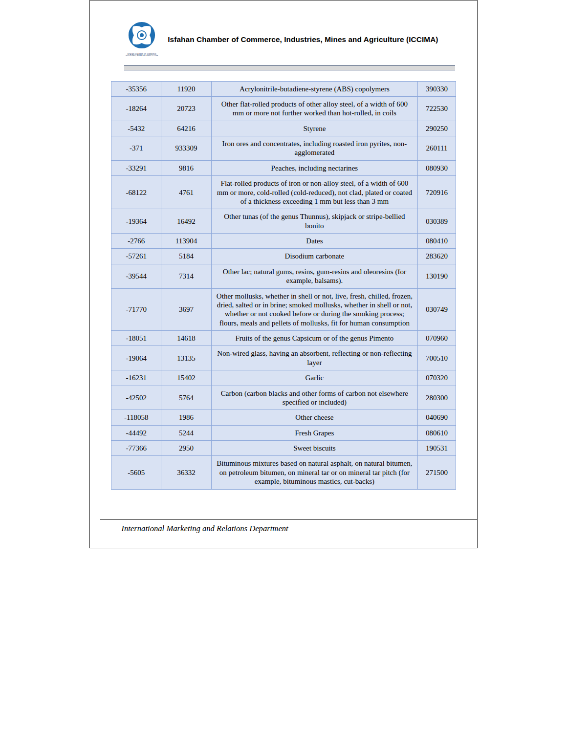ISFAHAN CHAMBER OF COMMERCE
INDUSTRIES, MINES AND AGRICULTURE
Isfahan Chamber of Commerce, Industries, Mines and Agriculture (ICCIMA)
| -35356 | 11920 | Acrylonitrile-butadiene-styrene (ABS) copolymers | 390330 |
| -18264 | 20723 | Other flat-rolled products of other alloy steel, of a width of 600 mm or more not further worked than hot-rolled, in coils | 722530 |
| -5432 | 64216 | Styrene | 290250 |
| -371 | 933309 | Iron ores and concentrates, including roasted iron pyrites, non-agglomerated | 260111 |
| -33291 | 9816 | Peaches, including nectarines | 080930 |
| -68122 | 4761 | Flat-rolled products of iron or non-alloy steel, of a width of 600 mm or more, cold-rolled (cold-reduced), not clad, plated or coated of a thickness exceeding 1 mm but less than 3 mm | 720916 |
| -19364 | 16492 | Other tunas (of the genus Thunnus), skipjack or stripe-bellied bonito | 030389 |
| -2766 | 113904 | Dates | 080410 |
| -57261 | 5184 | Disodium carbonate | 283620 |
| -39544 | 7314 | Other lac; natural gums, resins, gum-resins and oleoresins (for example, balsams). | 130190 |
| -71770 | 3697 | Other mollusks, whether in shell or not, live, fresh, chilled, frozen, dried, salted or in brine; smoked mollusks, whether in shell or not, whether or not cooked before or during the smoking process; flours, meals and pellets of mollusks, fit for human consumption | 030749 |
| -18051 | 14618 | Fruits of the genus Capsicum or of the genus Pimento | 070960 |
| -19064 | 13135 | Non-wired glass, having an absorbent, reflecting or non-reflecting layer | 700510 |
| -16231 | 15402 | Garlic | 070320 |
| -42502 | 5764 | Carbon (carbon blacks and other forms of carbon not elsewhere specified or included) | 280300 |
| -118058 | 1986 | Other cheese | 040690 |
| -44492 | 5244 | Fresh Grapes | 080610 |
| -77366 | 2950 | Sweet biscuits | 190531 |
| -5605 | 36332 | Bituminous mixtures based on natural asphalt, on natural bitumen, on petroleum bitumen, on mineral tar or on mineral tar pitch (for example, bituminous mastics, cut-backs) | 271500 |
International Marketing and Relations Department